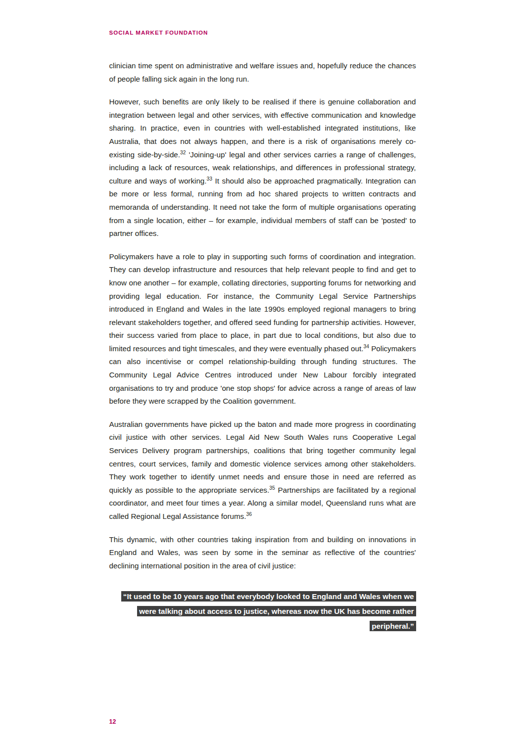SOCIAL MARKET FOUNDATION
clinician time spent on administrative and welfare issues and, hopefully reduce the chances of people falling sick again in the long run.
However, such benefits are only likely to be realised if there is genuine collaboration and integration between legal and other services, with effective communication and knowledge sharing. In practice, even in countries with well-established integrated institutions, like Australia, that does not always happen, and there is a risk of organisations merely co-existing side-by-side.32 'Joining-up' legal and other services carries a range of challenges, including a lack of resources, weak relationships, and differences in professional strategy, culture and ways of working.33 It should also be approached pragmatically. Integration can be more or less formal, running from ad hoc shared projects to written contracts and memoranda of understanding. It need not take the form of multiple organisations operating from a single location, either – for example, individual members of staff can be 'posted' to partner offices.
Policymakers have a role to play in supporting such forms of coordination and integration. They can develop infrastructure and resources that help relevant people to find and get to know one another – for example, collating directories, supporting forums for networking and providing legal education. For instance, the Community Legal Service Partnerships introduced in England and Wales in the late 1990s employed regional managers to bring relevant stakeholders together, and offered seed funding for partnership activities. However, their success varied from place to place, in part due to local conditions, but also due to limited resources and tight timescales, and they were eventually phased out.34 Policymakers can also incentivise or compel relationship-building through funding structures. The Community Legal Advice Centres introduced under New Labour forcibly integrated organisations to try and produce 'one stop shops' for advice across a range of areas of law before they were scrapped by the Coalition government.
Australian governments have picked up the baton and made more progress in coordinating civil justice with other services. Legal Aid New South Wales runs Cooperative Legal Services Delivery program partnerships, coalitions that bring together community legal centres, court services, family and domestic violence services among other stakeholders. They work together to identify unmet needs and ensure those in need are referred as quickly as possible to the appropriate services.35 Partnerships are facilitated by a regional coordinator, and meet four times a year. Along a similar model, Queensland runs what are called Regional Legal Assistance forums.36
This dynamic, with other countries taking inspiration from and building on innovations in England and Wales, was seen by some in the seminar as reflective of the countries' declining international position in the area of civil justice:
“It used to be 10 years ago that everybody looked to England and Wales when we were talking about access to justice, whereas now the UK has become rather peripheral.”
12